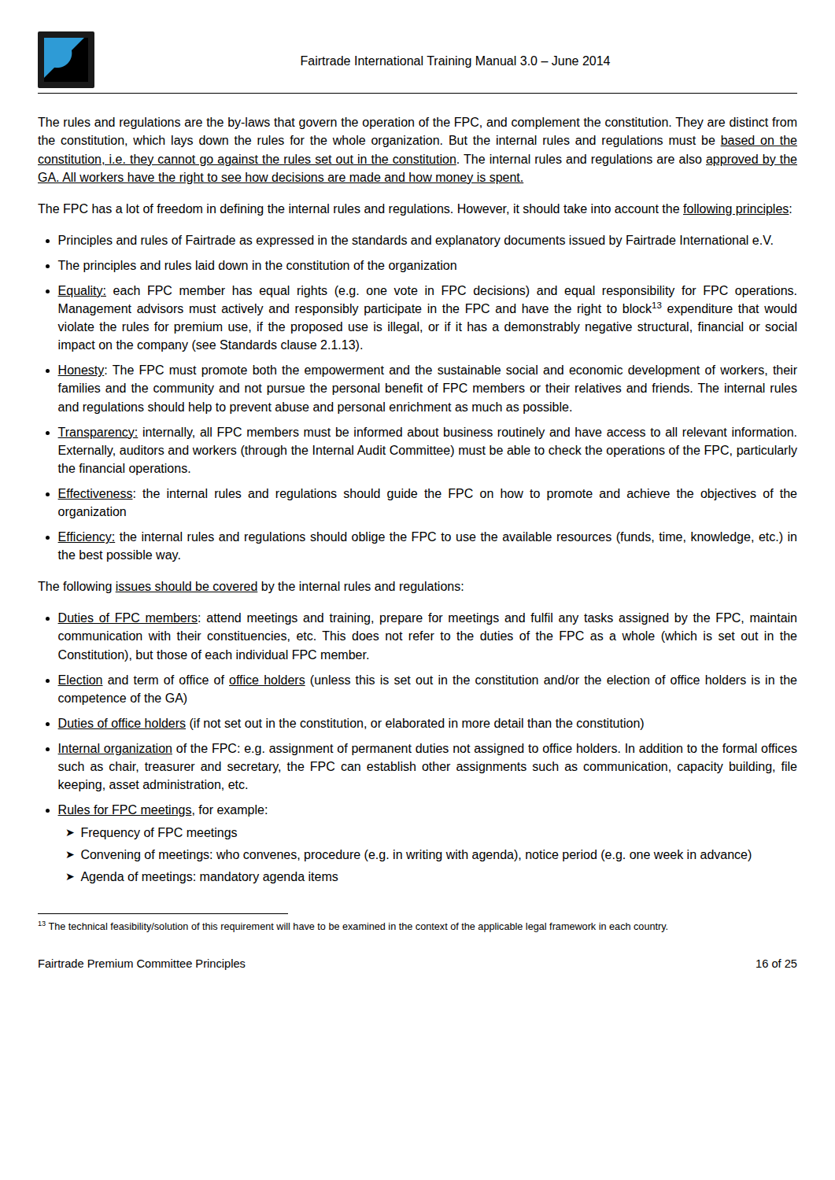Fairtrade International Training Manual 3.0 – June 2014
The rules and regulations are the by-laws that govern the operation of the FPC, and complement the constitution. They are distinct from the constitution, which lays down the rules for the whole organization. But the internal rules and regulations must be based on the constitution, i.e. they cannot go against the rules set out in the constitution. The internal rules and regulations are also approved by the GA. All workers have the right to see how decisions are made and how money is spent.
The FPC has a lot of freedom in defining the internal rules and regulations. However, it should take into account the following principles:
Principles and rules of Fairtrade as expressed in the standards and explanatory documents issued by Fairtrade International e.V.
The principles and rules laid down in the constitution of the organization
Equality: each FPC member has equal rights (e.g. one vote in FPC decisions) and equal responsibility for FPC operations. Management advisors must actively and responsibly participate in the FPC and have the right to block13 expenditure that would violate the rules for premium use, if the proposed use is illegal, or if it has a demonstrably negative structural, financial or social impact on the company (see Standards clause 2.1.13).
Honesty: The FPC must promote both the empowerment and the sustainable social and economic development of workers, their families and the community and not pursue the personal benefit of FPC members or their relatives and friends. The internal rules and regulations should help to prevent abuse and personal enrichment as much as possible.
Transparency: internally, all FPC members must be informed about business routinely and have access to all relevant information. Externally, auditors and workers (through the Internal Audit Committee) must be able to check the operations of the FPC, particularly the financial operations.
Effectiveness: the internal rules and regulations should guide the FPC on how to promote and achieve the objectives of the organization
Efficiency: the internal rules and regulations should oblige the FPC to use the available resources (funds, time, knowledge, etc.) in the best possible way.
The following issues should be covered by the internal rules and regulations:
Duties of FPC members: attend meetings and training, prepare for meetings and fulfil any tasks assigned by the FPC, maintain communication with their constituencies, etc. This does not refer to the duties of the FPC as a whole (which is set out in the Constitution), but those of each individual FPC member.
Election and term of office of office holders (unless this is set out in the constitution and/or the election of office holders is in the competence of the GA)
Duties of office holders (if not set out in the constitution, or elaborated in more detail than the constitution)
Internal organization of the FPC: e.g. assignment of permanent duties not assigned to office holders. In addition to the formal offices such as chair, treasurer and secretary, the FPC can establish other assignments such as communication, capacity building, file keeping, asset administration, etc.
Rules for FPC meetings, for example:
Frequency of FPC meetings
Convening of meetings: who convenes, procedure (e.g. in writing with agenda), notice period (e.g. one week in advance)
Agenda of meetings: mandatory agenda items
13 The technical feasibility/solution of this requirement will have to be examined in the context of the applicable legal framework in each country.
Fairtrade Premium Committee Principles 16 of 25